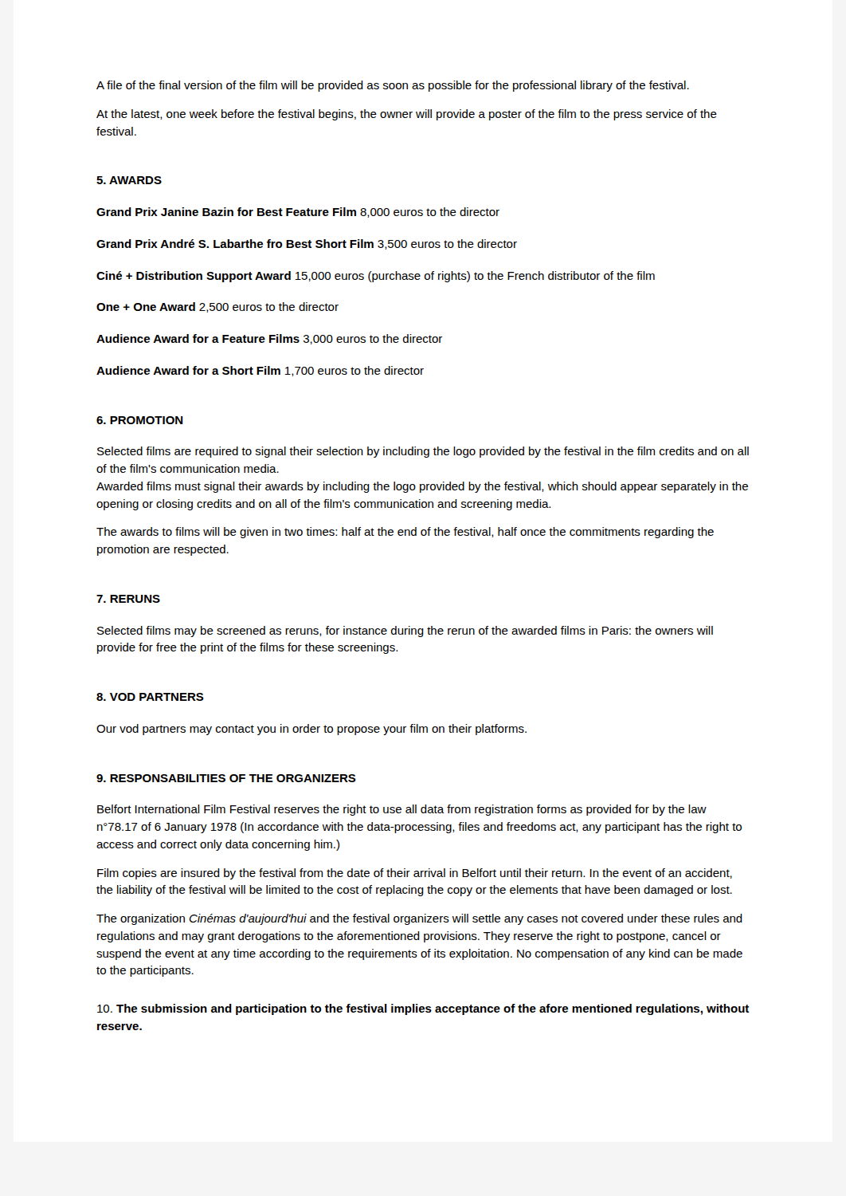A file of the final version of the film will be provided as soon as possible for the professional library of the festival.
At the latest, one week before the festival begins, the owner will provide a poster of the film to the press service of the festival.
5. AWARDS
Grand Prix Janine Bazin for Best Feature Film 8,000 euros to the director
Grand Prix André S. Labarthe fro Best Short Film 3,500 euros to the director
Ciné + Distribution Support Award 15,000 euros (purchase of rights) to the French distributor of the film
One + One Award 2,500 euros to the director
Audience Award for a Feature Films 3,000 euros to the director
Audience Award for a Short Film 1,700 euros to the director
6. PROMOTION
Selected films are required to signal their selection by including the logo provided by the festival in the film credits and on all of the film's communication media.
Awarded films must signal their awards by including the logo provided by the festival, which should appear separately in the opening or closing credits and on all of the film's communication and screening media.
The awards to films will be given in two times: half at the end of the festival, half once the commitments regarding the promotion are respected.
7. RERUNS
Selected films may be screened as reruns, for instance during the rerun of the awarded films in Paris: the owners will provide for free the print of the films for these screenings.
8. VOD PARTNERS
Our vod partners may contact you in order to propose your film on their platforms.
9. RESPONSABILITIES OF THE ORGANIZERS
Belfort International Film Festival reserves the right to use all data from registration forms as provided for by the law n°78.17 of 6 January 1978 (In accordance with the data-processing, files and freedoms act, any participant has the right to access and correct only data concerning him.)
Film copies are insured by the festival from the date of their arrival in Belfort until their return. In the event of an accident, the liability of the festival will be limited to the cost of replacing the copy or the elements that have been damaged or lost.
The organization Cinémas d'aujourd'hui and the festival organizers will settle any cases not covered under these rules and regulations and may grant derogations to the aforementioned provisions. They reserve the right to postpone, cancel or suspend the event at any time according to the requirements of its exploitation. No compensation of any kind can be made to the participants.
10. The submission and participation to the festival implies acceptance of the afore mentioned regulations, without reserve.